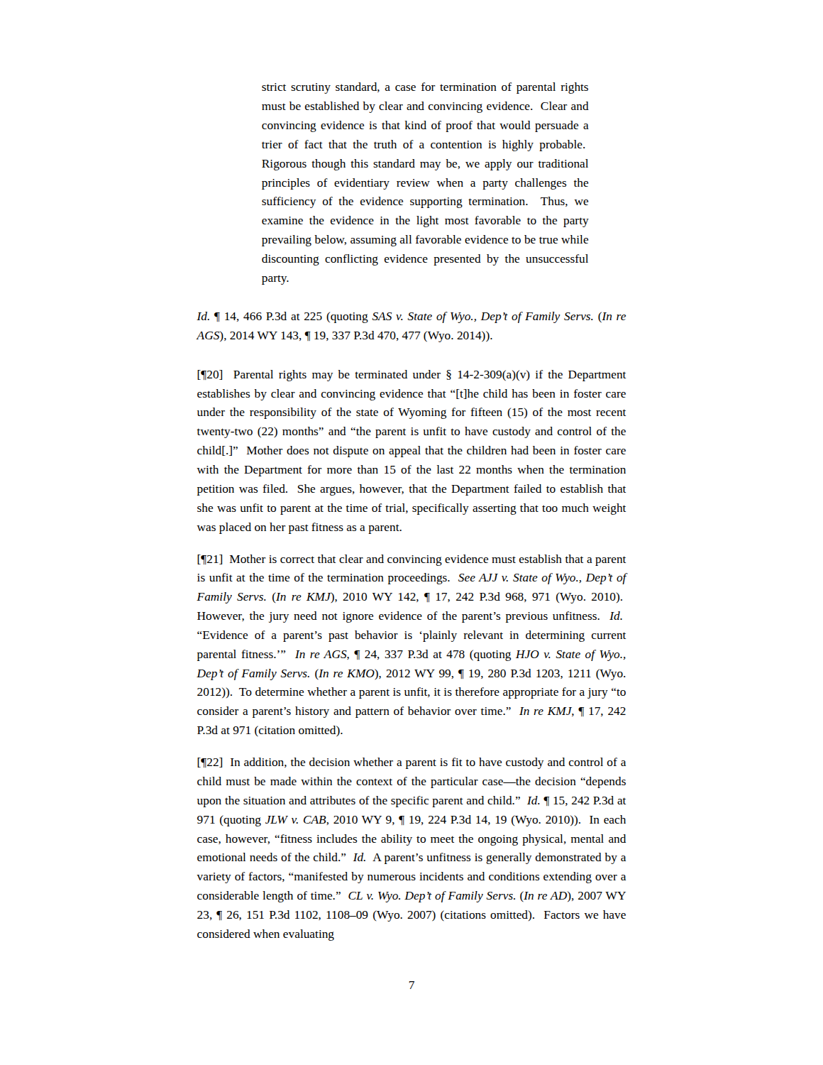strict scrutiny standard, a case for termination of parental rights must be established by clear and convincing evidence. Clear and convincing evidence is that kind of proof that would persuade a trier of fact that the truth of a contention is highly probable. Rigorous though this standard may be, we apply our traditional principles of evidentiary review when a party challenges the sufficiency of the evidence supporting termination. Thus, we examine the evidence in the light most favorable to the party prevailing below, assuming all favorable evidence to be true while discounting conflicting evidence presented by the unsuccessful party.
Id. ¶ 14, 466 P.3d at 225 (quoting SAS v. State of Wyo., Dep’t of Family Servs. (In re AGS), 2014 WY 143, ¶ 19, 337 P.3d 470, 477 (Wyo. 2014)).
[¶20] Parental rights may be terminated under § 14-2-309(a)(v) if the Department establishes by clear and convincing evidence that “[t]he child has been in foster care under the responsibility of the state of Wyoming for fifteen (15) of the most recent twenty-two (22) months” and “the parent is unfit to have custody and control of the child[.]” Mother does not dispute on appeal that the children had been in foster care with the Department for more than 15 of the last 22 months when the termination petition was filed. She argues, however, that the Department failed to establish that she was unfit to parent at the time of trial, specifically asserting that too much weight was placed on her past fitness as a parent.
[¶21] Mother is correct that clear and convincing evidence must establish that a parent is unfit at the time of the termination proceedings. See AJJ v. State of Wyo., Dep’t of Family Servs. (In re KMJ), 2010 WY 142, ¶ 17, 242 P.3d 968, 971 (Wyo. 2010). However, the jury need not ignore evidence of the parent’s previous unfitness. Id. “Evidence of a parent’s past behavior is ‘plainly relevant in determining current parental fitness.’” In re AGS, ¶ 24, 337 P.3d at 478 (quoting HJO v. State of Wyo., Dep’t of Family Servs. (In re KMO), 2012 WY 99, ¶ 19, 280 P.3d 1203, 1211 (Wyo. 2012)). To determine whether a parent is unfit, it is therefore appropriate for a jury “to consider a parent’s history and pattern of behavior over time.” In re KMJ, ¶ 17, 242 P.3d at 971 (citation omitted).
[¶22] In addition, the decision whether a parent is fit to have custody and control of a child must be made within the context of the particular case—the decision “depends upon the situation and attributes of the specific parent and child.” Id. ¶ 15, 242 P.3d at 971 (quoting JLW v. CAB, 2010 WY 9, ¶ 19, 224 P.3d 14, 19 (Wyo. 2010)). In each case, however, “fitness includes the ability to meet the ongoing physical, mental and emotional needs of the child.” Id. A parent’s unfitness is generally demonstrated by a variety of factors, “manifested by numerous incidents and conditions extending over a considerable length of time.” CL v. Wyo. Dep’t of Family Servs. (In re AD), 2007 WY 23, ¶ 26, 151 P.3d 1102, 1108–09 (Wyo. 2007) (citations omitted). Factors we have considered when evaluating
7